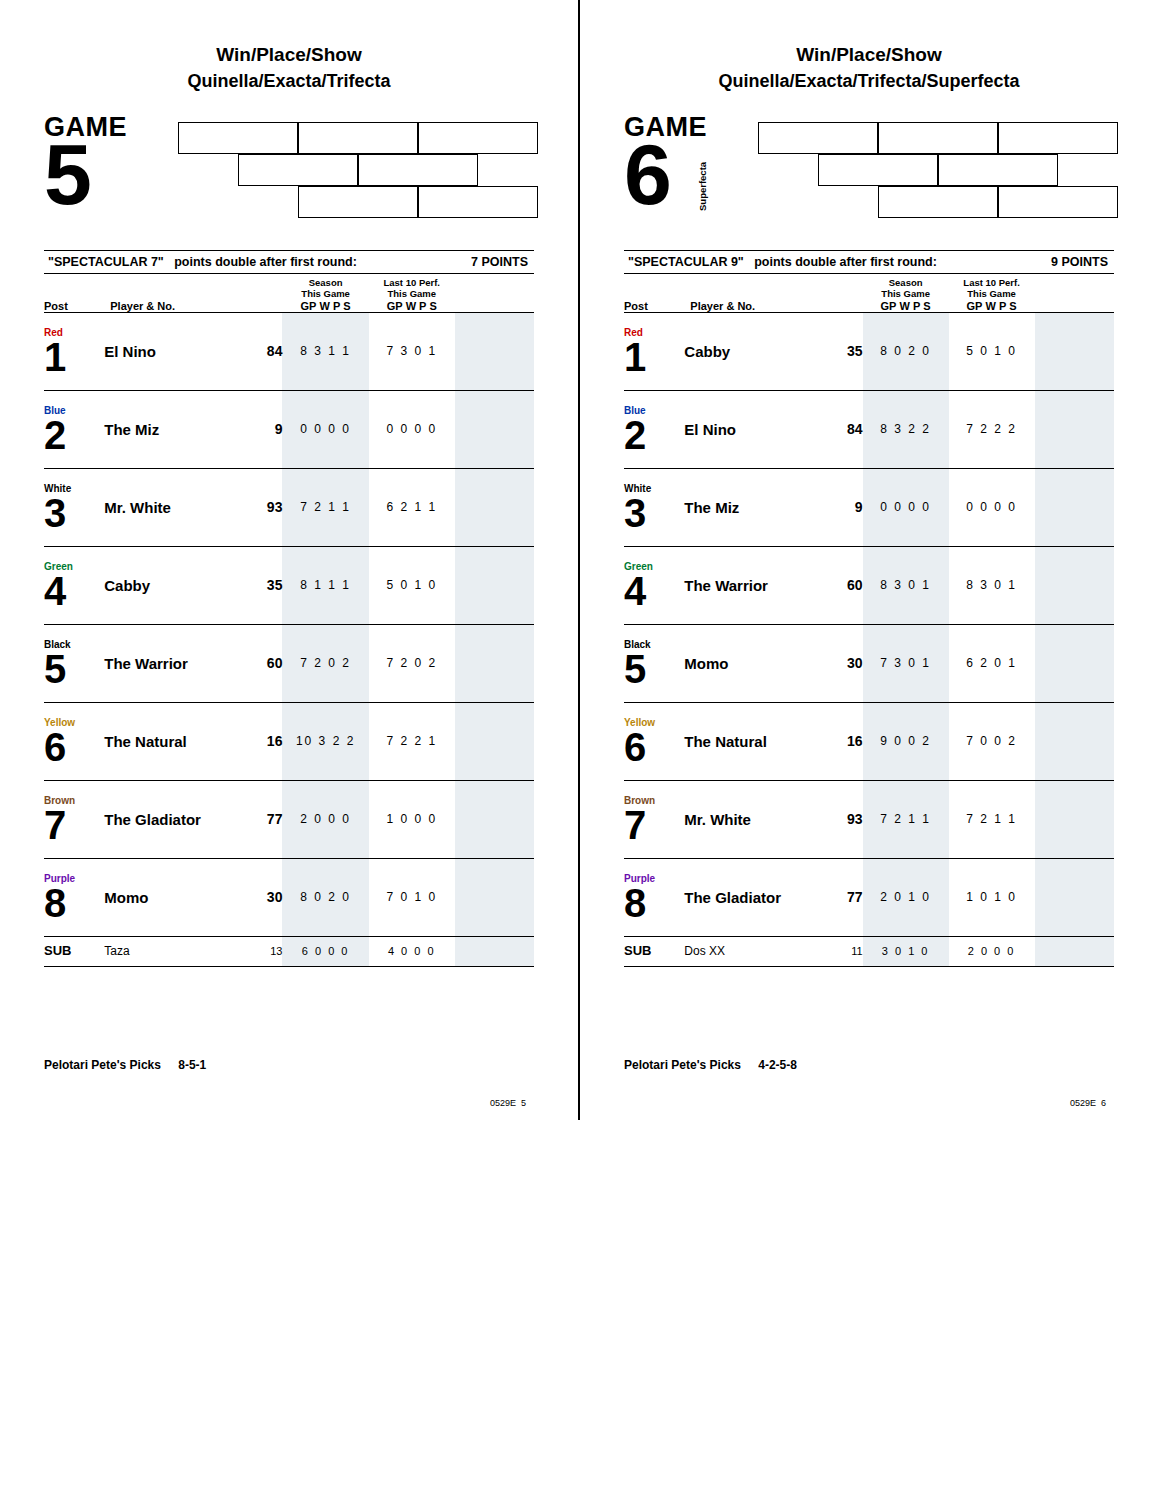Win/Place/Show
Quinella/Exacta/Trifecta
GAME
5
"SPECTACULAR 7" points double after first round: 7 POINTS
| | | | Season This Game | Last 10 Perf. This Game | |
| Post | Player & No. | GP W P S | GP W P S | |
| Red 1 | El Nino | 84 | 8 3 1 1 | 7 3 0 1 | |
| Blue 2 | The Miz | 9 | 0 0 0 0 | 0 0 0 0 | |
| White 3 | Mr. White | 93 | 7 2 1 1 | 6 2 1 1 | |
| Green 4 | Cabby | 35 | 8 1 1 1 | 5 0 1 0 | |
| Black 5 | The Warrior | 60 | 7 2 0 2 | 7 2 0 2 | |
| Yellow 6 | The Natural | 16 | 10 3 2 2 | 7 2 2 1 | |
| Brown 7 | The Gladiator | 77 | 2 0 0 0 | 1 0 0 0 | |
| Purple 8 | Momo | 30 | 8 0 2 0 | 7 0 1 0 | |
| SUB | Taza | 13 | 6 0 0 0 | 4 0 0 0 | |
Pelotari Pete's Picks 8-5-1
0529E 5
Win/Place/Show
Quinella/Exacta/Trifecta/Superfecta
GAME
6
Superfecta
"SPECTACULAR 9" points double after first round: 9 POINTS
| | | | Season This Game | Last 10 Perf. This Game | |
| Post | Player & No. | GP W P S | GP W P S | |
| Red 1 | Cabby | 35 | 8 0 2 0 | 5 0 1 0 | |
| Blue 2 | El Nino | 84 | 8 3 2 2 | 7 2 2 2 | |
| White 3 | The Miz | 9 | 0 0 0 0 | 0 0 0 0 | |
| Green 4 | The Warrior | 60 | 8 3 0 1 | 8 3 0 1 | |
| Black 5 | Momo | 30 | 7 3 0 1 | 6 2 0 1 | |
| Yellow 6 | The Natural | 16 | 9 0 0 2 | 7 0 0 2 | |
| Brown 7 | Mr. White | 93 | 7 2 1 1 | 7 2 1 1 | |
| Purple 8 | The Gladiator | 77 | 2 0 1 0 | 1 0 1 0 | |
| SUB | Dos XX | 11 | 3 0 1 0 | 2 0 0 0 | |
Pelotari Pete's Picks 4-2-5-8
0529E 6